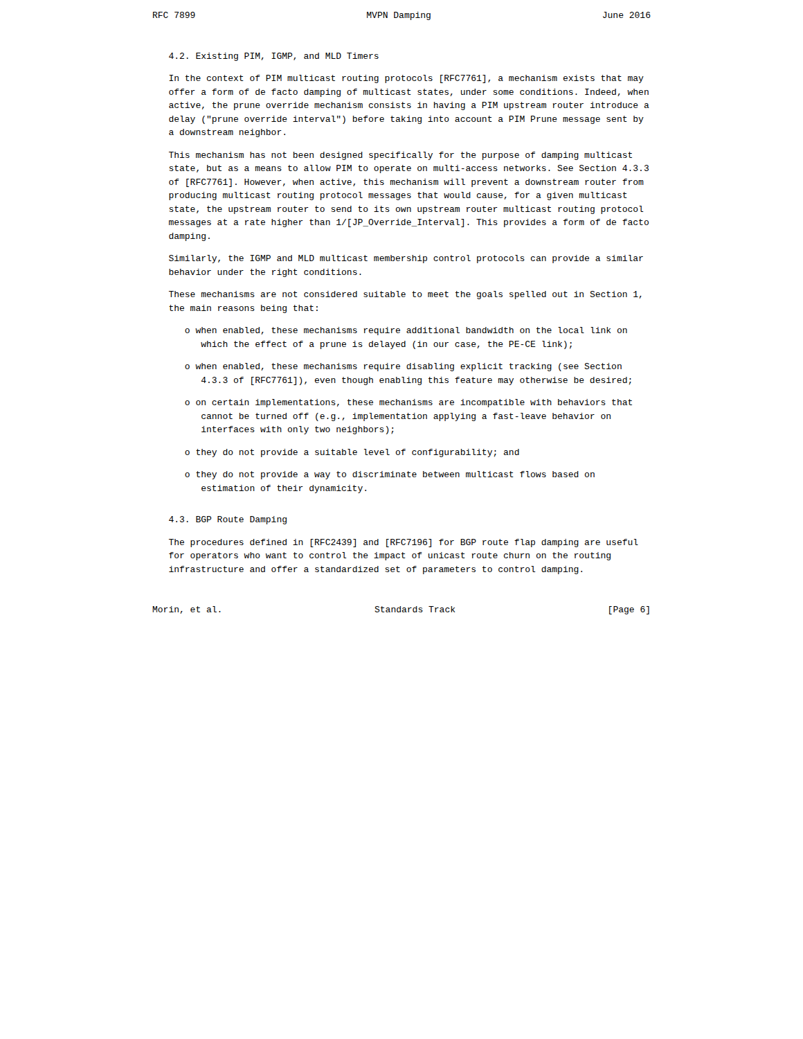RFC 7899 MVPN Damping June 2016
4.2. Existing PIM, IGMP, and MLD Timers
In the context of PIM multicast routing protocols [RFC7761], a mechanism exists that may offer a form of de facto damping of multicast states, under some conditions. Indeed, when active, the prune override mechanism consists in having a PIM upstream router introduce a delay ("prune override interval") before taking into account a PIM Prune message sent by a downstream neighbor.
This mechanism has not been designed specifically for the purpose of damping multicast state, but as a means to allow PIM to operate on multi-access networks. See Section 4.3.3 of [RFC7761]. However, when active, this mechanism will prevent a downstream router from producing multicast routing protocol messages that would cause, for a given multicast state, the upstream router to send to its own upstream router multicast routing protocol messages at a rate higher than 1/[JP_Override_Interval]. This provides a form of de facto damping.
Similarly, the IGMP and MLD multicast membership control protocols can provide a similar behavior under the right conditions.
These mechanisms are not considered suitable to meet the goals spelled out in Section 1, the main reasons being that:
when enabled, these mechanisms require additional bandwidth on the local link on which the effect of a prune is delayed (in our case, the PE-CE link);
when enabled, these mechanisms require disabling explicit tracking (see Section 4.3.3 of [RFC7761]), even though enabling this feature may otherwise be desired;
on certain implementations, these mechanisms are incompatible with behaviors that cannot be turned off (e.g., implementation applying a fast-leave behavior on interfaces with only two neighbors);
they do not provide a suitable level of configurability; and
they do not provide a way to discriminate between multicast flows based on estimation of their dynamicity.
4.3. BGP Route Damping
The procedures defined in [RFC2439] and [RFC7196] for BGP route flap damping are useful for operators who want to control the impact of unicast route churn on the routing infrastructure and offer a standardized set of parameters to control damping.
Morin, et al. Standards Track [Page 6]